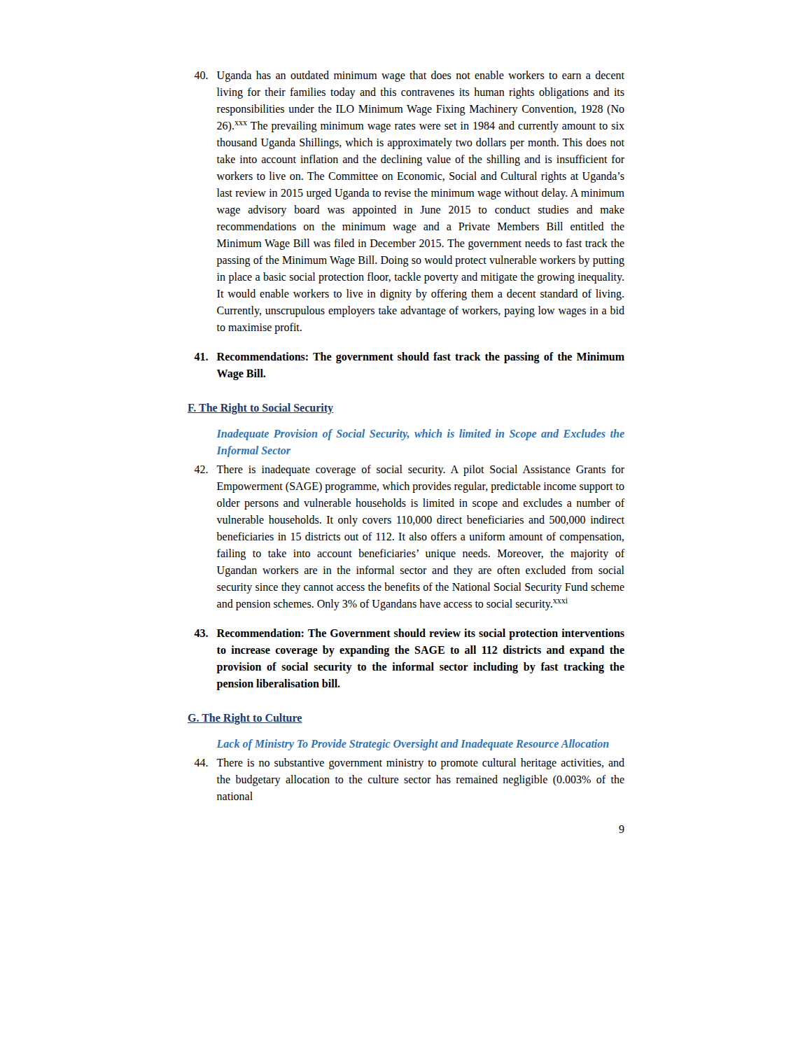Uganda has an outdated minimum wage that does not enable workers to earn a decent living for their families today and this contravenes its human rights obligations and its responsibilities under the ILO Minimum Wage Fixing Machinery Convention, 1928 (No 26).xxx The prevailing minimum wage rates were set in 1984 and currently amount to six thousand Uganda Shillings, which is approximately two dollars per month. This does not take into account inflation and the declining value of the shilling and is insufficient for workers to live on. The Committee on Economic, Social and Cultural rights at Uganda’s last review in 2015 urged Uganda to revise the minimum wage without delay. A minimum wage advisory board was appointed in June 2015 to conduct studies and make recommendations on the minimum wage and a Private Members Bill entitled the Minimum Wage Bill was filed in December 2015. The government needs to fast track the passing of the Minimum Wage Bill. Doing so would protect vulnerable workers by putting in place a basic social protection floor, tackle poverty and mitigate the growing inequality. It would enable workers to live in dignity by offering them a decent standard of living. Currently, unscrupulous employers take advantage of workers, paying low wages in a bid to maximise profit.
Recommendations: The government should fast track the passing of the Minimum Wage Bill.
F. The Right to Social Security
Inadequate Provision of Social Security, which is limited in Scope and Excludes the Informal Sector
There is inadequate coverage of social security. A pilot Social Assistance Grants for Empowerment (SAGE) programme, which provides regular, predictable income support to older persons and vulnerable households is limited in scope and excludes a number of vulnerable households. It only covers 110,000 direct beneficiaries and 500,000 indirect beneficiaries in 15 districts out of 112. It also offers a uniform amount of compensation, failing to take into account beneficiaries’ unique needs. Moreover, the majority of Ugandan workers are in the informal sector and they are often excluded from social security since they cannot access the benefits of the National Social Security Fund scheme and pension schemes. Only 3% of Ugandans have access to social security.xxxi
Recommendation: The Government should review its social protection interventions to increase coverage by expanding the SAGE to all 112 districts and expand the provision of social security to the informal sector including by fast tracking the pension liberalisation bill.
G. The Right to Culture
Lack of Ministry To Provide Strategic Oversight and Inadequate Resource Allocation
There is no substantive government ministry to promote cultural heritage activities, and the budgetary allocation to the culture sector has remained negligible (0.003% of the national
9